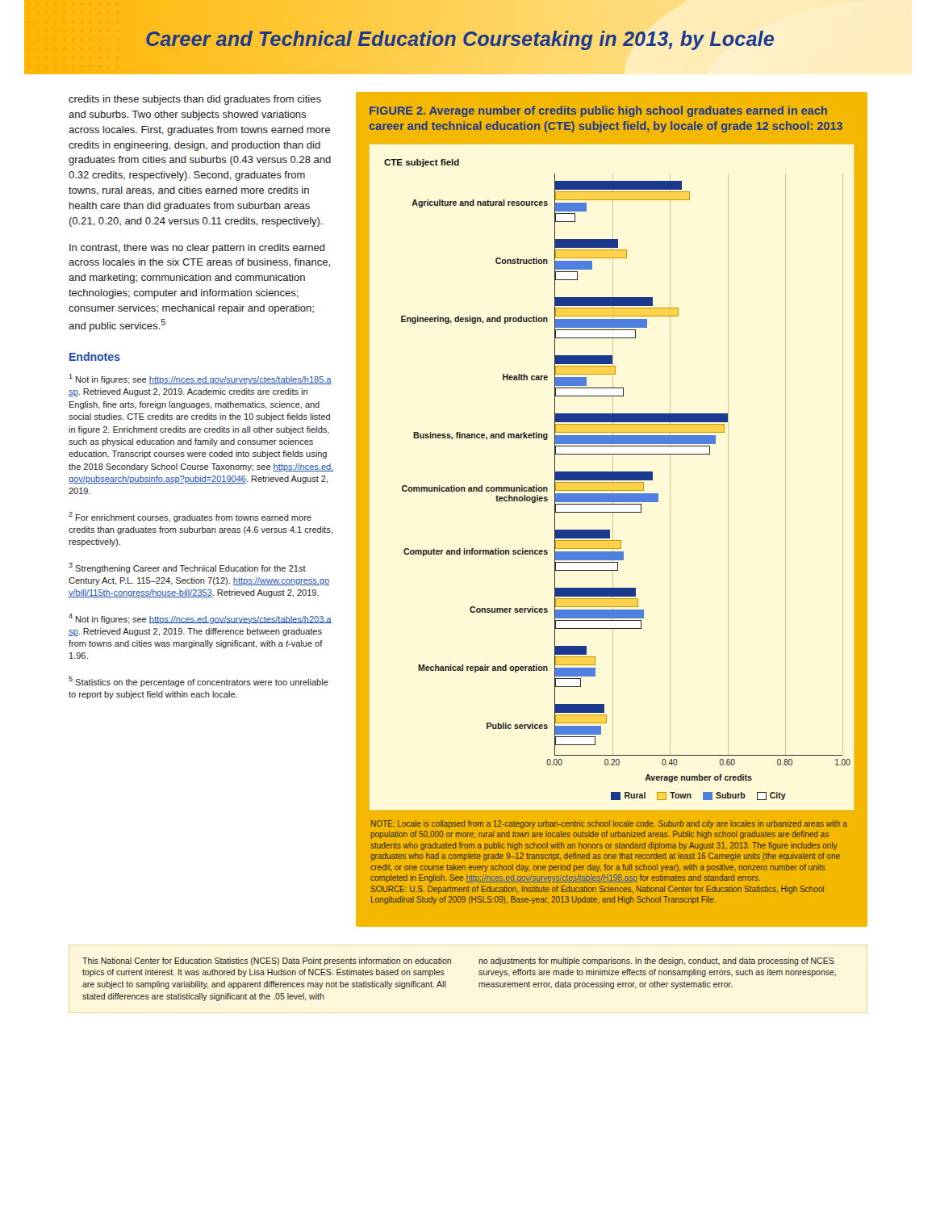Career and Technical Education Coursetaking in 2013, by Locale
credits in these subjects than did graduates from cities and suburbs. Two other subjects showed variations across locales. First, graduates from towns earned more credits in engineering, design, and production than did graduates from cities and suburbs (0.43 versus 0.28 and 0.32 credits, respectively). Second, graduates from towns, rural areas, and cities earned more credits in health care than did graduates from suburban areas (0.21, 0.20, and 0.24 versus 0.11 credits, respectively).
In contrast, there was no clear pattern in credits earned across locales in the six CTE areas of business, finance, and marketing; communication and communication technologies; computer and information sciences; consumer services; mechanical repair and operation; and public services.5
Endnotes
1 Not in figures; see https://nces.ed.gov/surveys/ctes/tables/h185.asp. Retrieved August 2, 2019. Academic credits are credits in English, fine arts, foreign languages, mathematics, science, and social studies. CTE credits are credits in the 10 subject fields listed in figure 2. Enrichment credits are credits in all other subject fields, such as physical education and family and consumer sciences education. Transcript courses were coded into subject fields using the 2018 Secondary School Course Taxonomy; see https://nces.ed.gov/pubsearch/pubsinfo.asp?pubid=2019046. Retrieved August 2, 2019.
2 For enrichment courses, graduates from towns earned more credits than graduates from suburban areas (4.6 versus 4.1 credits, respectively).
3 Strengthening Career and Technical Education for the 21st Century Act, P.L. 115–224, Section 7(12). https://www.congress.gov/bill/115th-congress/house-bill/2353. Retrieved August 2, 2019.
4 Not in figures; see https://nces.ed.gov/surveys/ctes/tables/h203.asp. Retrieved August 2, 2019. The difference between graduates from towns and cities was marginally significant, with a t-value of 1.96.
5 Statistics on the percentage of concentrators were too unreliable to report by subject field within each locale.
FIGURE 2. Average number of credits public high school graduates earned in each career and technical education (CTE) subject field, by locale of grade 12 school: 2013
CTE subject field
Agriculture and natural resources
Construction
Engineering, design, and production
Health care
Business, finance, and marketing
Communication and communication technologies
Computer and information sciences
Consumer services
Mechanical repair and operation
Public services
0.00 0.20 0.40 0.60 0.80 1.00
Average number of credits
Rural Town Suburb City
NOTE: Locale is collapsed from a 12-category urban-centric school locale code. Suburb and city are locales in urbanized areas with a population of 50,000 or more; rural and town are locales outside of urbanized areas. Public high school graduates are defined as students who graduated from a public high school with an honors or standard diploma by August 31, 2013. The figure includes only graduates who had a complete grade 9–12 transcript, defined as one that recorded at least 16 Carnegie units (the equivalent of one credit, or one course taken every school day, one period per day, for a full school year), with a positive, nonzero number of units completed in English. See http://nces.ed.gov/surveys/ctes/tables/H198.asp for estimates and standard errors.
SOURCE: U.S. Department of Education, Institute of Education Sciences, National Center for Education Statistics, High School Longitudinal Study of 2009 (HSLS:09), Base-year, 2013 Update, and High School Transcript File.
This National Center for Education Statistics (NCES) Data Point presents information on education topics of current interest. It was authored by Lisa Hudson of NCES. Estimates based on samples are subject to sampling variability, and apparent differences may not be statistically significant. All stated differences are statistically significant at the .05 level, with
no adjustments for multiple comparisons. In the design, conduct, and data processing of NCES surveys, efforts are made to minimize effects of nonsampling errors, such as item nonresponse, measurement error, data processing error, or other systematic error.